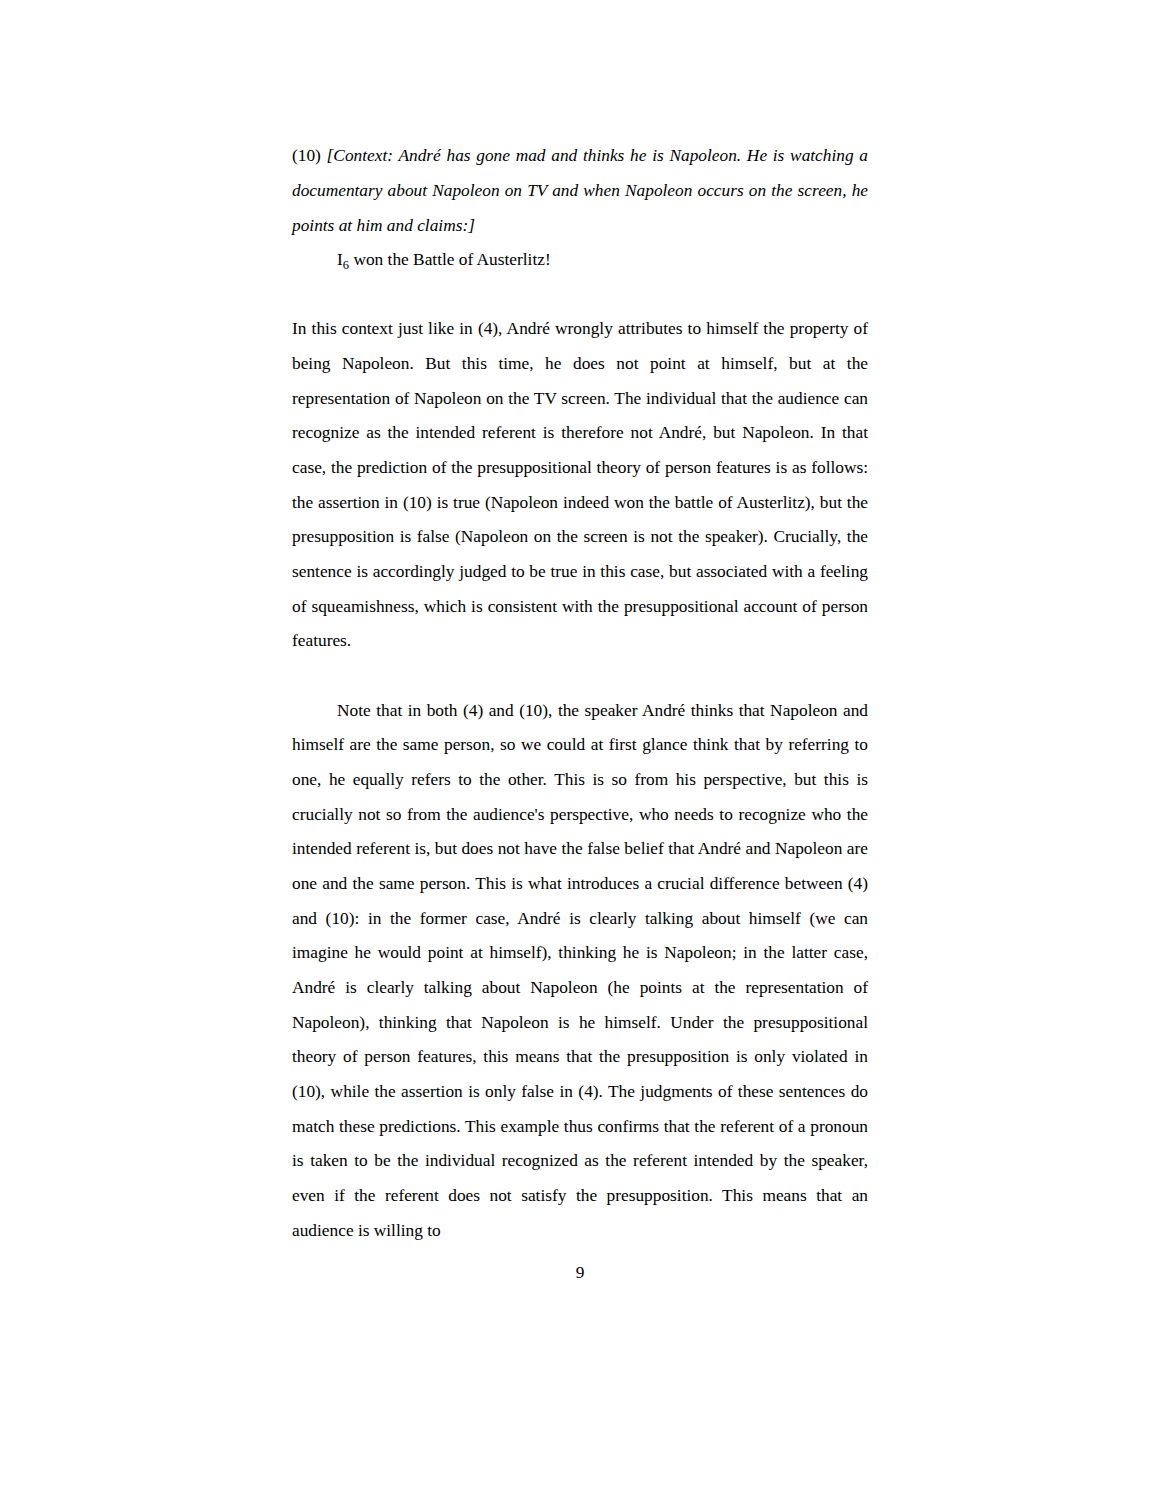(10) [Context: André has gone mad and thinks he is Napoleon. He is watching a documentary about Napoleon on TV and when Napoleon occurs on the screen, he points at him and claims:]
I6 won the Battle of Austerlitz!
In this context just like in (4), André wrongly attributes to himself the property of being Napoleon. But this time, he does not point at himself, but at the representation of Napoleon on the TV screen. The individual that the audience can recognize as the intended referent is therefore not André, but Napoleon. In that case, the prediction of the presuppositional theory of person features is as follows: the assertion in (10) is true (Napoleon indeed won the battle of Austerlitz), but the presupposition is false (Napoleon on the screen is not the speaker). Crucially, the sentence is accordingly judged to be true in this case, but associated with a feeling of squeamishness, which is consistent with the presuppositional account of person features.
Note that in both (4) and (10), the speaker André thinks that Napoleon and himself are the same person, so we could at first glance think that by referring to one, he equally refers to the other. This is so from his perspective, but this is crucially not so from the audience's perspective, who needs to recognize who the intended referent is, but does not have the false belief that André and Napoleon are one and the same person. This is what introduces a crucial difference between (4) and (10): in the former case, André is clearly talking about himself (we can imagine he would point at himself), thinking he is Napoleon; in the latter case, André is clearly talking about Napoleon (he points at the representation of Napoleon), thinking that Napoleon is he himself. Under the presuppositional theory of person features, this means that the presupposition is only violated in (10), while the assertion is only false in (4). The judgments of these sentences do match these predictions. This example thus confirms that the referent of a pronoun is taken to be the individual recognized as the referent intended by the speaker, even if the referent does not satisfy the presupposition. This means that an audience is willing to
9